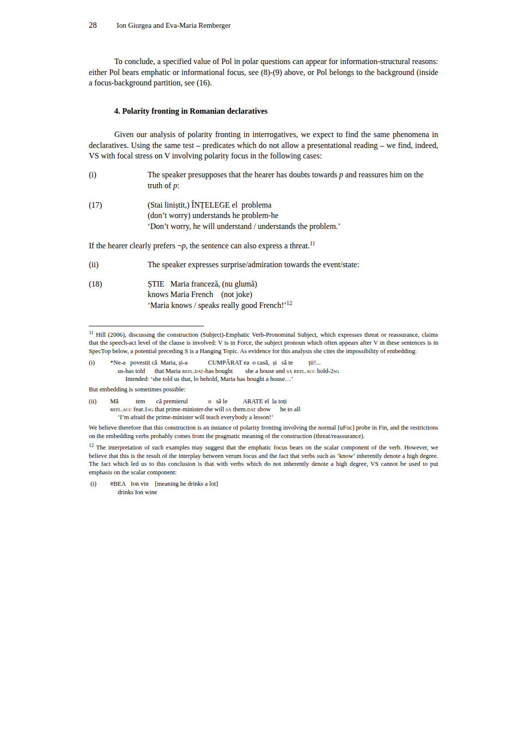28 Ion Giurgea and Eva-Maria Remberger
To conclude, a specified value of Pol in polar questions can appear for information-structural reasons: either Pol bears emphatic or informational focus, see (8)-(9) above, or Pol belongs to the background (inside a focus-background partition, see (16).
4. Polarity fronting in Romanian declaratives
Given our analysis of polarity fronting in interrogatives, we expect to find the same phenomena in declaratives. Using the same test – predicates which do not allow a presentational reading – we find, indeed, VS with focal stress on V involving polarity focus in the following cases:
(i) The speaker presupposes that the hearer has doubts towards p and reassures him on the truth of p:
(17) (Stai liniștit,) ÎNȚELEGE el problema (don’t worry) understands he problem-he ‘Don’t worry, he will understand / understands the problem.’
If the hearer clearly prefers ¬p, the sentence can also express a threat.11
(ii) The speaker expresses surprise/admiration towards the event/state:
(18) ȘTIE Maria franceză, (nu glumă) knows Maria French (not joke) ‘Maria knows / speaks really good French!’12
11 Hill (2006), discussing the construction (Subject)-Emphatic Verb-Pronominal Subject, which expresses threat or reassurance, claims that the speech-act level of the clause is involved: V is in Force, the subject pronoun which often appears after V in these sentences is in SpecTop below, a potential preceding S is a Hanging Topic. As evidence for this analysis she cites the impossibility of embedding:
(i) *Ne-a povestit că Maria, și-a CUMPĂRAT ea o casă, și să te ții!... us-has told that Maria refl.dat-has bought she a house and să refl.acc hold-2sg Intended: ‘she told us that, lo behold, Maria has bought a house…’
But embedding is sometimes possible:
(ii) Mă tem că premierul o să le ARATE el la toți refl.acc fear.1sg that prime-minister-the will să them.dat show he to all ‘I’m afraid the prime-minister will teach everybody a lesson!’
We believe therefore that this construction is an instance of polarity fronting involving the normal [uFoc] probe in Fin, and the restrictions on the embedding verbs probably comes from the pragmatic meaning of the construction (threat/reassurance).
12 The interpretation of such examples may suggest that the emphatic focus bears on the scalar component of the verb. However, we believe that this is the result of the interplay between verum focus and the fact that verbs such as ‘know’ inherently denote a high degree. The fact which led us to this conclusion is that with verbs which do not inherently denote a high degree, VS cannot be used to put emphasis on the scalar component:
(i) #BEA Ion vin [meaning he drinks a lot] drinks Ion wine